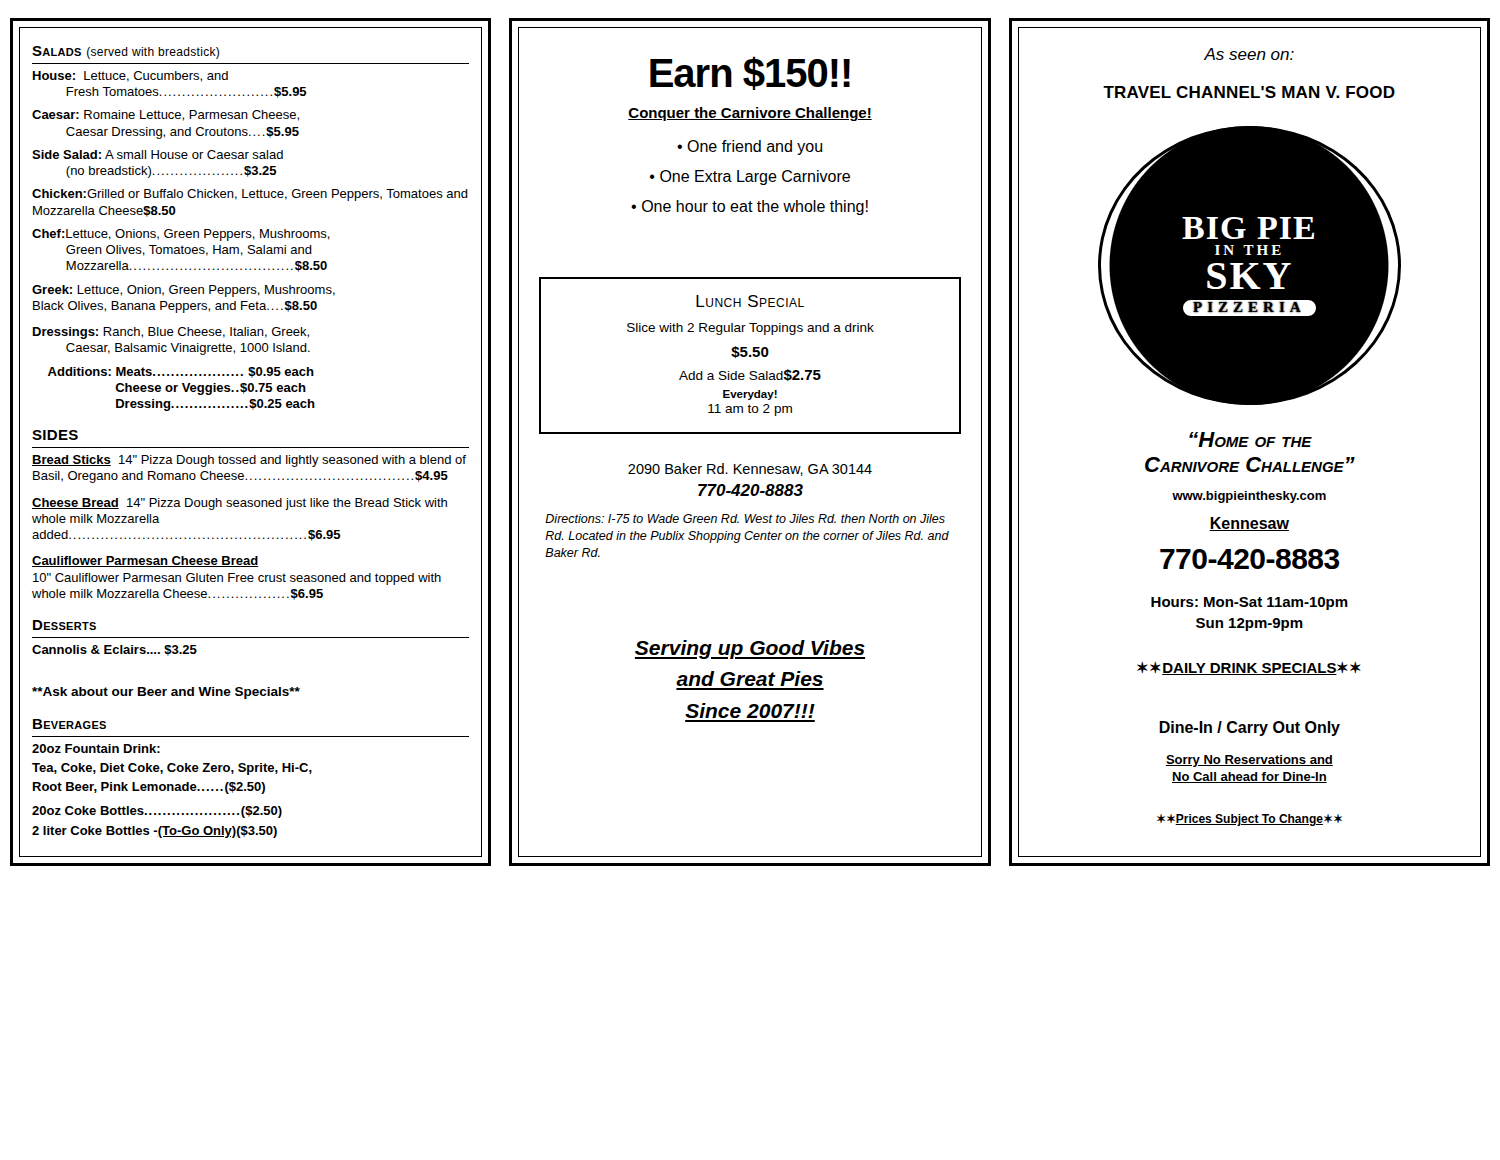Salads (served with breadstick)
House: Lettuce, Cucumbers, and Fresh Tomatoes.........................$5.95
Caesar: Romaine Lettuce, Parmesan Cheese, Caesar Dressing, and Croutons....$5.95
Side Salad: A small House or Caesar salad (no breadstick)....................$3.25
Chicken: Grilled or Buffalo Chicken, Lettuce, Green Peppers, Tomatoes and Mozzarella Cheese$8.50
Chef: Lettuce, Onions, Green Peppers, Mushrooms, Green Olives, Tomatoes, Ham, Salami and Mozzarella....................................$8.50
Greek: Lettuce, Onion, Green Peppers, Mushrooms, Black Olives, Banana Peppers, and Feta....$8.50
Dressings: Ranch, Blue Cheese, Italian, Greek, Caesar, Balsamic Vinaigrette, 1000 Island.
Additions: Meats.................... $0.95 each
Cheese or Veggies..$0.75 each
Dressing.................$0.25 each
SIDES
Bread Sticks 14" Pizza Dough tossed and lightly seasoned with a blend of Basil, Oregano and Romano Cheese.....................................$4.95
Cheese Bread 14" Pizza Dough seasoned just like the Bread Stick with whole milk Mozzarella added....................................................$6.95
Cauliflower Parmesan Cheese Bread 10" Cauliflower Parmesan Gluten Free crust seasoned and topped with whole milk Mozzarella Cheese..................$6.95
Desserts
Cannolis & Eclairs.... $3.25
**Ask about our Beer and Wine Specials**
Beverages
20oz Fountain Drink:
Tea, Coke, Diet Coke, Coke Zero, Sprite, Hi-C,
Root Beer, Pink Lemonade......($2.50)
20oz Coke Bottles.....................($2.50)
2 liter Coke Bottles -(To-Go Only)($3.50)
Earn $150!!
Conquer the Carnivore Challenge!
• One friend and you
• One Extra Large Carnivore
• One hour to eat the whole thing!
Lunch Special
Slice with 2 Regular Toppings and a drink
$5.50
Add a Side Salad$2.75
Everyday!
11 am to 2 pm
2090 Baker Rd. Kennesaw, GA 30144 770-420-8883
Directions: I-75 to Wade Green Rd. West to Jiles Rd. then North on Jiles Rd. Located in the Publix Shopping Center on the corner of Jiles Rd. and Baker Rd.
Serving up Good Vibes
and Great Pies
Since 2007!!!
As seen on:
TRAVEL CHANNEL'S MAN V. FOOD
BIG PIE IN THE SKY PIZZERIA
“Home of the
Carnivore Challenge”
www.bigpieinthesky.com
Kennesaw
770-420-8883
Hours: Mon-Sat 11am-10pm
Sun 12pm-9pm
✶✶DAILY DRINK SPECIALS✶✶
Dine-In / Carry Out Only
Sorry No Reservations and
No Call ahead for Dine-In
✶✶Prices Subject To Change✶✶